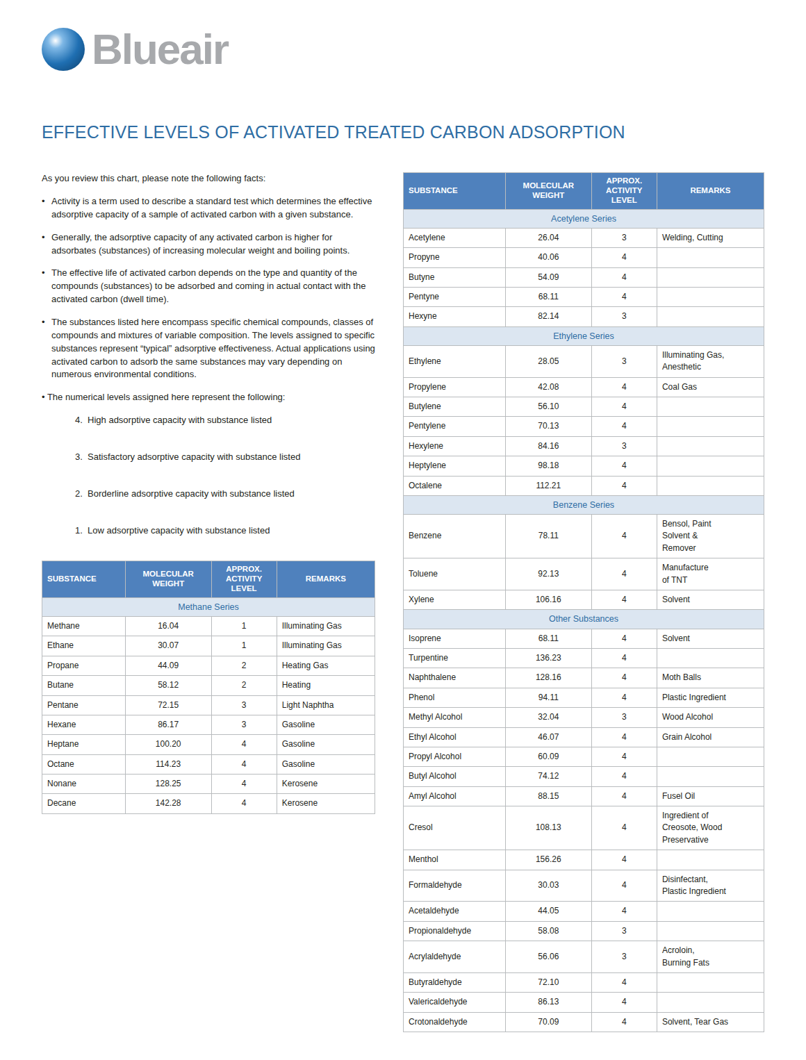Blueair
EFFECTIVE LEVELS OF ACTIVATED TREATED CARBON ADSORPTION
As you review this chart, please note the following facts:
Activity is a term used to describe a standard test which determines the effective adsorptive capacity of a sample of activated carbon with a given substance.
Generally, the adsorptive capacity of any activated carbon is higher for adsorbates (substances) of increasing molecular weight and boiling points.
The effective life of activated carbon depends on the type and quantity of the compounds (substances) to be adsorbed and coming in actual contact with the activated carbon (dwell time).
The substances listed here encompass specific chemical compounds, classes of compounds and mixtures of variable composition. The levels assigned to specific substances represent “typical” adsorptive effectiveness. Actual applications using activated carbon to adsorb the same substances may vary depending on numerous environmental conditions.
• The numerical levels assigned here represent the following:
4. High adsorptive capacity with substance listed
3. Satisfactory adsorptive capacity with substance listed
2. Borderline adsorptive capacity with substance listed
1. Low adsorptive capacity with substance listed
| SUBSTANCE | MOLECULAR WEIGHT | APPROX. ACTIVITY LEVEL | REMARKS |
| --- | --- | --- | --- |
| Methane Series |
| Methane | 16.04 | 1 | Illuminating Gas |
| Ethane | 30.07 | 1 | Illuminating Gas |
| Propane | 44.09 | 2 | Heating Gas |
| Butane | 58.12 | 2 | Heating |
| Pentane | 72.15 | 3 | Light Naphtha |
| Hexane | 86.17 | 3 | Gasoline |
| Heptane | 100.20 | 4 | Gasoline |
| Octane | 114.23 | 4 | Gasoline |
| Nonane | 128.25 | 4 | Kerosene |
| Decane | 142.28 | 4 | Kerosene |
| SUBSTANCE | MOLECULAR WEIGHT | APPROX. ACTIVITY LEVEL | REMARKS |
| --- | --- | --- | --- |
| Acetylene Series |
| Acetylene | 26.04 | 3 | Welding, Cutting |
| Propyne | 40.06 | 4 | |
| Butyne | 54.09 | 4 | |
| Pentyne | 68.11 | 4 | |
| Hexyne | 82.14 | 3 | |
| Ethylene Series |
| Ethylene | 28.05 | 3 | Illuminating Gas, Anesthetic |
| Propylene | 42.08 | 4 | Coal Gas |
| Butylene | 56.10 | 4 | |
| Pentylene | 70.13 | 4 | |
| Hexylene | 84.16 | 3 | |
| Heptylene | 98.18 | 4 | |
| Octalene | 112.21 | 4 | |
| Benzene Series |
| Benzene | 78.11 | 4 | Bensol, Paint Solvent & Remover |
| Toluene | 92.13 | 4 | Manufacture of TNT |
| Xylene | 106.16 | 4 | Solvent |
| Other Substances |
| Isoprene | 68.11 | 4 | Solvent |
| Turpentine | 136.23 | 4 | |
| Naphthalene | 128.16 | 4 | Moth Balls |
| Phenol | 94.11 | 4 | Plastic Ingredient |
| Methyl Alcohol | 32.04 | 3 | Wood Alcohol |
| Ethyl Alcohol | 46.07 | 4 | Grain Alcohol |
| Propyl Alcohol | 60.09 | 4 | |
| Butyl Alcohol | 74.12 | 4 | |
| Amyl Alcohol | 88.15 | 4 | Fusel Oil |
| Cresol | 108.13 | 4 | Ingredient of Creosote, Wood Preservative |
| Menthol | 156.26 | 4 | |
| Formaldehyde | 30.03 | 4 | Disinfectant, Plastic Ingredient |
| Acetaldehyde | 44.05 | 4 | |
| Propionaldehyde | 58.08 | 3 | |
| Acrylaldehyde | 56.06 | 3 | Acroloin, Burning Fats |
| Butyraldehyde | 72.10 | 4 | |
| Valericaldehyde | 86.13 | 4 | |
| Crotonaldehyde | 70.09 | 4 | Solvent, Tear Gas |